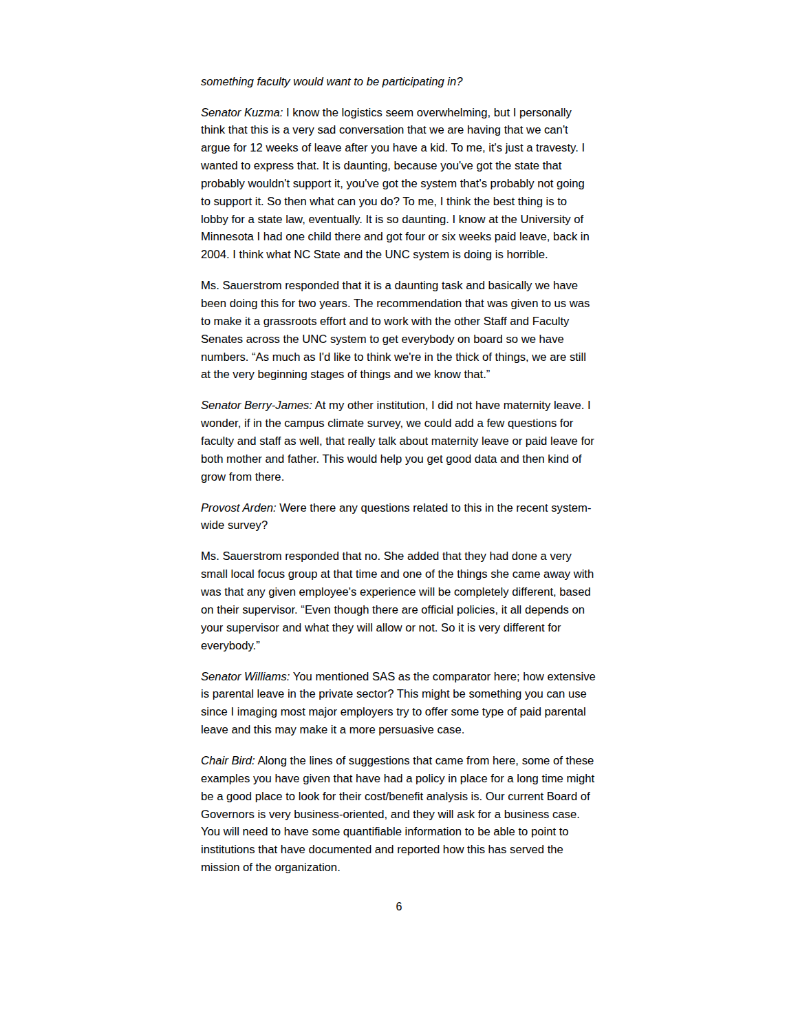something faculty would want to be participating in?
Senator Kuzma: I know the logistics seem overwhelming, but I personally think that this is a very sad conversation that we are having that we can't argue for 12 weeks of leave after you have a kid. To me, it's just a travesty. I wanted to express that. It is daunting, because you've got the state that probably wouldn't support it, you've got the system that's probably not going to support it. So then what can you do? To me, I think the best thing is to lobby for a state law, eventually. It is so daunting. I know at the University of Minnesota I had one child there and got four or six weeks paid leave, back in 2004. I think what NC State and the UNC system is doing is horrible.
Ms. Sauerstrom responded that it is a daunting task and basically we have been doing this for two years. The recommendation that was given to us was to make it a grassroots effort and to work with the other Staff and Faculty Senates across the UNC system to get everybody on board so we have numbers. “As much as I'd like to think we're in the thick of things, we are still at the very beginning stages of things and we know that.”
Senator Berry-James: At my other institution, I did not have maternity leave. I wonder, if in the campus climate survey, we could add a few questions for faculty and staff as well, that really talk about maternity leave or paid leave for both mother and father. This would help you get good data and then kind of grow from there.
Provost Arden: Were there any questions related to this in the recent system-wide survey?
Ms. Sauerstrom responded that no. She added that they had done a very small local focus group at that time and one of the things she came away with was that any given employee's experience will be completely different, based on their supervisor. “Even though there are official policies, it all depends on your supervisor and what they will allow or not. So it is very different for everybody.”
Senator Williams: You mentioned SAS as the comparator here; how extensive is parental leave in the private sector? This might be something you can use since I imaging most major employers try to offer some type of paid parental leave and this may make it a more persuasive case.
Chair Bird: Along the lines of suggestions that came from here, some of these examples you have given that have had a policy in place for a long time might be a good place to look for their cost/benefit analysis is. Our current Board of Governors is very business-oriented, and they will ask for a business case. You will need to have some quantifiable information to be able to point to institutions that have documented and reported how this has served the mission of the organization.
6